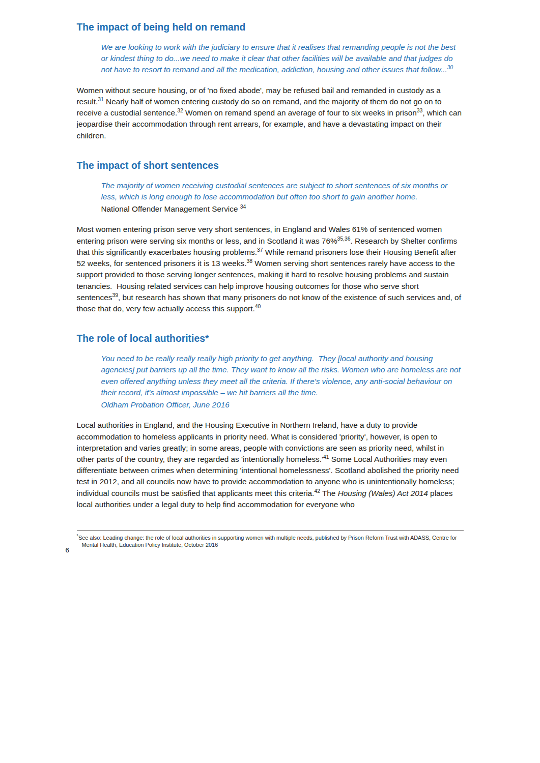The impact of being held on remand
We are looking to work with the judiciary to ensure that it realises that remanding people is not the best or kindest thing to do...we need to make it clear that other facilities will be available and that judges do not have to resort to remand and all the medication, addiction, housing and other issues that follow...30
Women without secure housing, or of 'no fixed abode', may be refused bail and remanded in custody as a result.31 Nearly half of women entering custody do so on remand, and the majority of them do not go on to receive a custodial sentence.32 Women on remand spend an average of four to six weeks in prison33, which can jeopardise their accommodation through rent arrears, for example, and have a devastating impact on their children.
The impact of short sentences
The majority of women receiving custodial sentences are subject to short sentences of six months or less, which is long enough to lose accommodation but often too short to gain another home.
National Offender Management Service 34
Most women entering prison serve very short sentences, in England and Wales 61% of sentenced women entering prison were serving six months or less, and in Scotland it was 76%35,36. Research by Shelter confirms that this significantly exacerbates housing problems.37 While remand prisoners lose their Housing Benefit after 52 weeks, for sentenced prisoners it is 13 weeks.38 Women serving short sentences rarely have access to the support provided to those serving longer sentences, making it hard to resolve housing problems and sustain tenancies. Housing related services can help improve housing outcomes for those who serve short sentences39, but research has shown that many prisoners do not know of the existence of such services and, of those that do, very few actually access this support.40
The role of local authorities*
You need to be really really really high priority to get anything. They [local authority and housing agencies] put barriers up all the time. They want to know all the risks. Women who are homeless are not even offered anything unless they meet all the criteria. If there's violence, any anti-social behaviour on their record, it's almost impossible – we hit barriers all the time.
Oldham Probation Officer, June 2016
Local authorities in England, and the Housing Executive in Northern Ireland, have a duty to provide accommodation to homeless applicants in priority need. What is considered 'priority', however, is open to interpretation and varies greatly; in some areas, people with convictions are seen as priority need, whilst in other parts of the country, they are regarded as 'intentionally homeless.'41 Some Local Authorities may even differentiate between crimes when determining 'intentional homelessness'. Scotland abolished the priority need test in 2012, and all councils now have to provide accommodation to anyone who is unintentionally homeless; individual councils must be satisfied that applicants meet this criteria.42 The Housing (Wales) Act 2014 places local authorities under a legal duty to help find accommodation for everyone who
6
*See also: Leading change: the role of local authorities in supporting women with multiple needs, published by Prison Reform Trust with ADASS, Centre for Mental Health, Education Policy Institute, October 2016